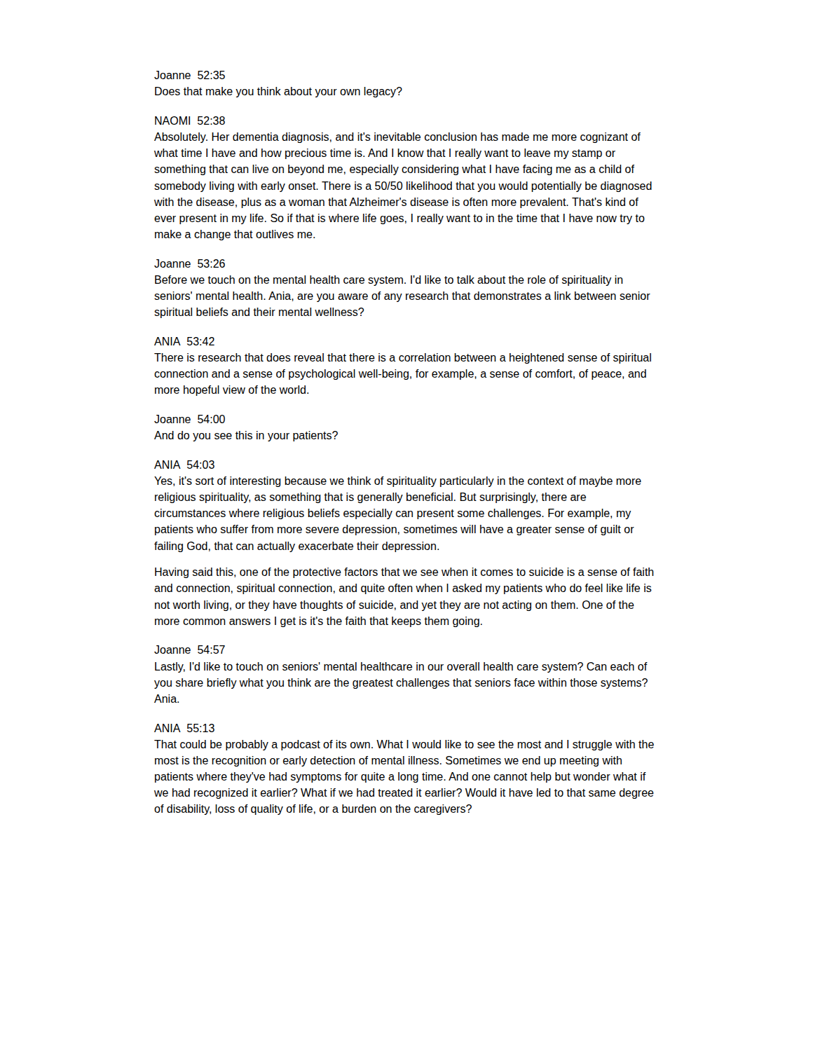Joanne 52:35
Does that make you think about your own legacy?
NAOMI 52:38
Absolutely. Her dementia diagnosis, and it's inevitable conclusion has made me more cognizant of what time I have and how precious time is. And I know that I really want to leave my stamp or something that can live on beyond me, especially considering what I have facing me as a child of somebody living with early onset. There is a 50/50 likelihood that you would potentially be diagnosed with the disease, plus as a woman that Alzheimer's disease is often more prevalent. That's kind of ever present in my life. So if that is where life goes, I really want to in the time that I have now try to make a change that outlives me.
Joanne 53:26
Before we touch on the mental health care system. I'd like to talk about the role of spirituality in seniors' mental health. Ania, are you aware of any research that demonstrates a link between senior spiritual beliefs and their mental wellness?
ANIA 53:42
There is research that does reveal that there is a correlation between a heightened sense of spiritual connection and a sense of psychological well-being, for example, a sense of comfort, of peace, and more hopeful view of the world.
Joanne 54:00
And do you see this in your patients?
ANIA 54:03
Yes, it's sort of interesting because we think of spirituality particularly in the context of maybe more religious spirituality, as something that is generally beneficial. But surprisingly, there are circumstances where religious beliefs especially can present some challenges. For example, my patients who suffer from more severe depression, sometimes will have a greater sense of guilt or failing God, that can actually exacerbate their depression.
Having said this, one of the protective factors that we see when it comes to suicide is a sense of faith and connection, spiritual connection, and quite often when I asked my patients who do feel like life is not worth living, or they have thoughts of suicide, and yet they are not acting on them. One of the more common answers I get is it's the faith that keeps them going.
Joanne 54:57
Lastly, I'd like to touch on seniors' mental healthcare in our overall health care system? Can each of you share briefly what you think are the greatest challenges that seniors face within those systems? Ania.
ANIA 55:13
That could be probably a podcast of its own. What I would like to see the most and I struggle with the most is the recognition or early detection of mental illness. Sometimes we end up meeting with patients where they've had symptoms for quite a long time. And one cannot help but wonder what if we had recognized it earlier? What if we had treated it earlier? Would it have led to that same degree of disability, loss of quality of life, or a burden on the caregivers?